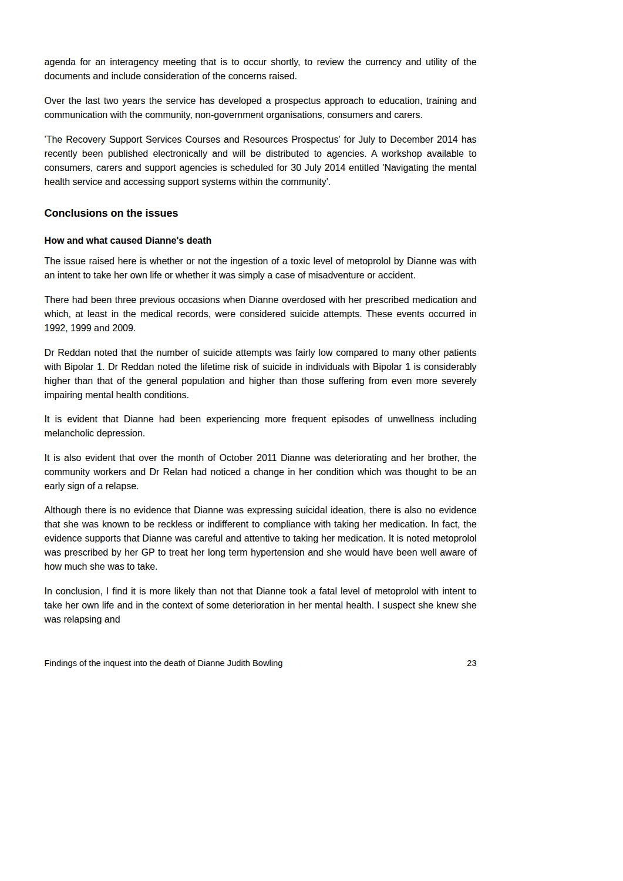agenda for an interagency meeting that is to occur shortly, to review the currency and utility of the documents and include consideration of the concerns raised.
Over the last two years the service has developed a prospectus approach to education, training and communication with the community, non-government organisations, consumers and carers.
'The Recovery Support Services Courses and Resources Prospectus' for July to December 2014 has recently been published electronically and will be distributed to agencies. A workshop available to consumers, carers and support agencies is scheduled for 30 July 2014 entitled 'Navigating the mental health service and accessing support systems within the community'.
Conclusions on the issues
How and what caused Dianne's death
The issue raised here is whether or not the ingestion of a toxic level of metoprolol by Dianne was with an intent to take her own life or whether it was simply a case of misadventure or accident.
There had been three previous occasions when Dianne overdosed with her prescribed medication and which, at least in the medical records, were considered suicide attempts. These events occurred in 1992, 1999 and 2009.
Dr Reddan noted that the number of suicide attempts was fairly low compared to many other patients with Bipolar 1. Dr Reddan noted the lifetime risk of suicide in individuals with Bipolar 1 is considerably higher than that of the general population and higher than those suffering from even more severely impairing mental health conditions.
It is evident that Dianne had been experiencing more frequent episodes of unwellness including melancholic depression.
It is also evident that over the month of October 2011 Dianne was deteriorating and her brother, the community workers and Dr Relan had noticed a change in her condition which was thought to be an early sign of a relapse.
Although there is no evidence that Dianne was expressing suicidal ideation, there is also no evidence that she was known to be reckless or indifferent to compliance with taking her medication. In fact, the evidence supports that Dianne was careful and attentive to taking her medication. It is noted metoprolol was prescribed by her GP to treat her long term hypertension and she would have been well aware of how much she was to take.
In conclusion, I find it is more likely than not that Dianne took a fatal level of metoprolol with intent to take her own life and in the context of some deterioration in her mental health. I suspect she knew she was relapsing and
Findings of the inquest into the death of Dianne Judith Bowling 23